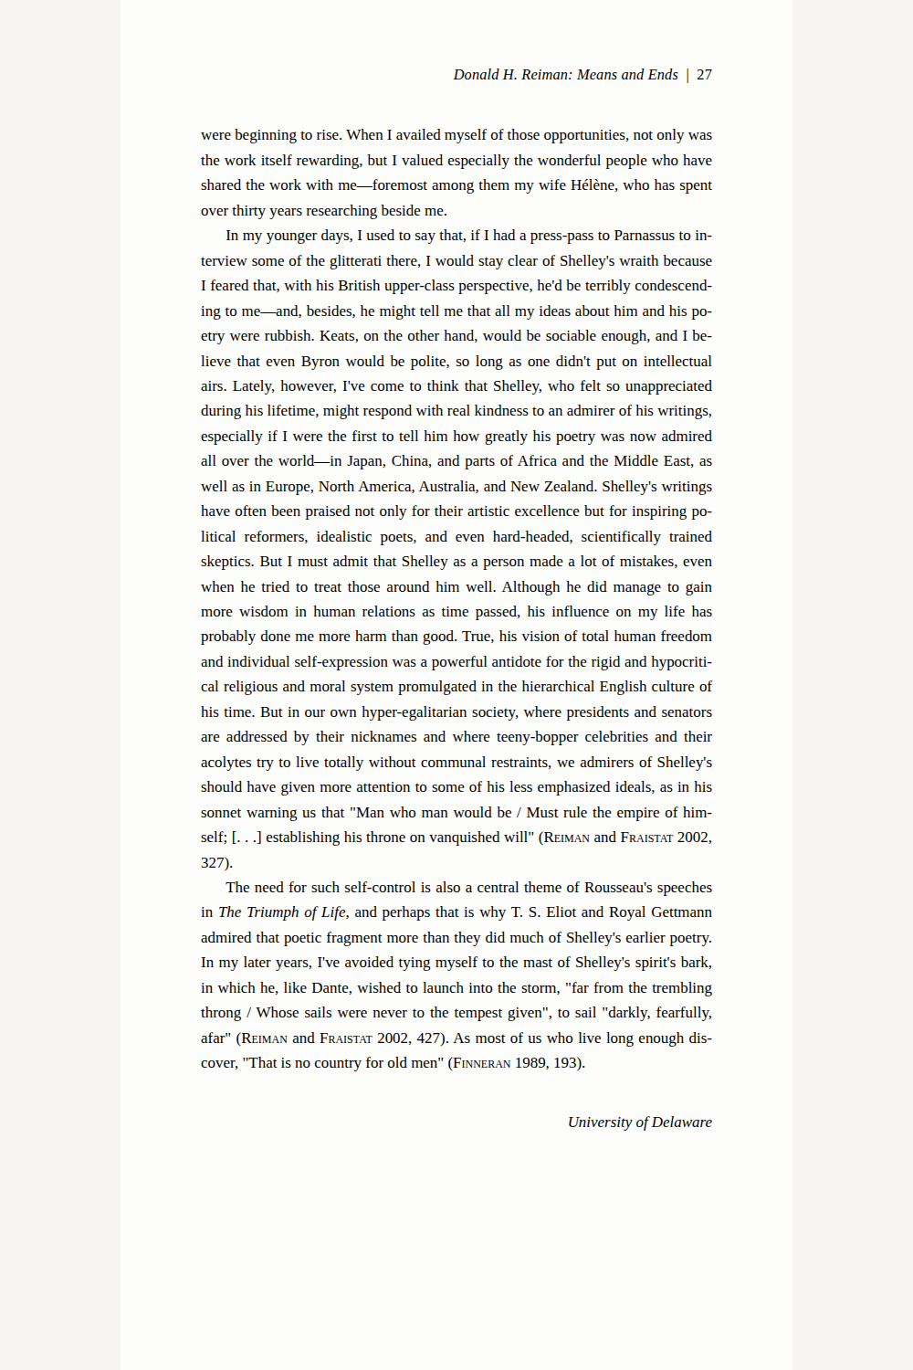Donald H. Reiman: Means and Ends | 27
were beginning to rise. When I availed myself of those opportunities, not only was the work itself rewarding, but I valued especially the wonderful people who have shared the work with me—foremost among them my wife Hélène, who has spent over thirty years researching beside me.
In my younger days, I used to say that, if I had a press-pass to Parnassus to interview some of the glitterati there, I would stay clear of Shelley's wraith because I feared that, with his British upper-class perspective, he'd be terribly condescending to me—and, besides, he might tell me that all my ideas about him and his poetry were rubbish. Keats, on the other hand, would be sociable enough, and I believe that even Byron would be polite, so long as one didn't put on intellectual airs. Lately, however, I've come to think that Shelley, who felt so unappreciated during his lifetime, might respond with real kindness to an admirer of his writings, especially if I were the first to tell him how greatly his poetry was now admired all over the world—in Japan, China, and parts of Africa and the Middle East, as well as in Europe, North America, Australia, and New Zealand. Shelley's writings have often been praised not only for their artistic excellence but for inspiring political reformers, idealistic poets, and even hard-headed, scientifically trained skeptics. But I must admit that Shelley as a person made a lot of mistakes, even when he tried to treat those around him well. Although he did manage to gain more wisdom in human relations as time passed, his influence on my life has probably done me more harm than good. True, his vision of total human freedom and individual self-expression was a powerful antidote for the rigid and hypocritical religious and moral system promulgated in the hierarchical English culture of his time. But in our own hyper-egalitarian society, where presidents and senators are addressed by their nicknames and where teeny-bopper celebrities and their acolytes try to live totally without communal restraints, we admirers of Shelley's should have given more attention to some of his less emphasized ideals, as in his sonnet warning us that "Man who man would be / Must rule the empire of himself; [. . .] establishing his throne on vanquished will" (Reiman and Fraistat 2002, 327).
The need for such self-control is also a central theme of Rousseau's speeches in The Triumph of Life, and perhaps that is why T. S. Eliot and Royal Gettmann admired that poetic fragment more than they did much of Shelley's earlier poetry. In my later years, I've avoided tying myself to the mast of Shelley's spirit's bark, in which he, like Dante, wished to launch into the storm, "far from the trembling throng / Whose sails were never to the tempest given", to sail "darkly, fearfully, afar" (Reiman and Fraistat 2002, 427). As most of us who live long enough discover, "That is no country for old men" (Finneran 1989, 193).
University of Delaware